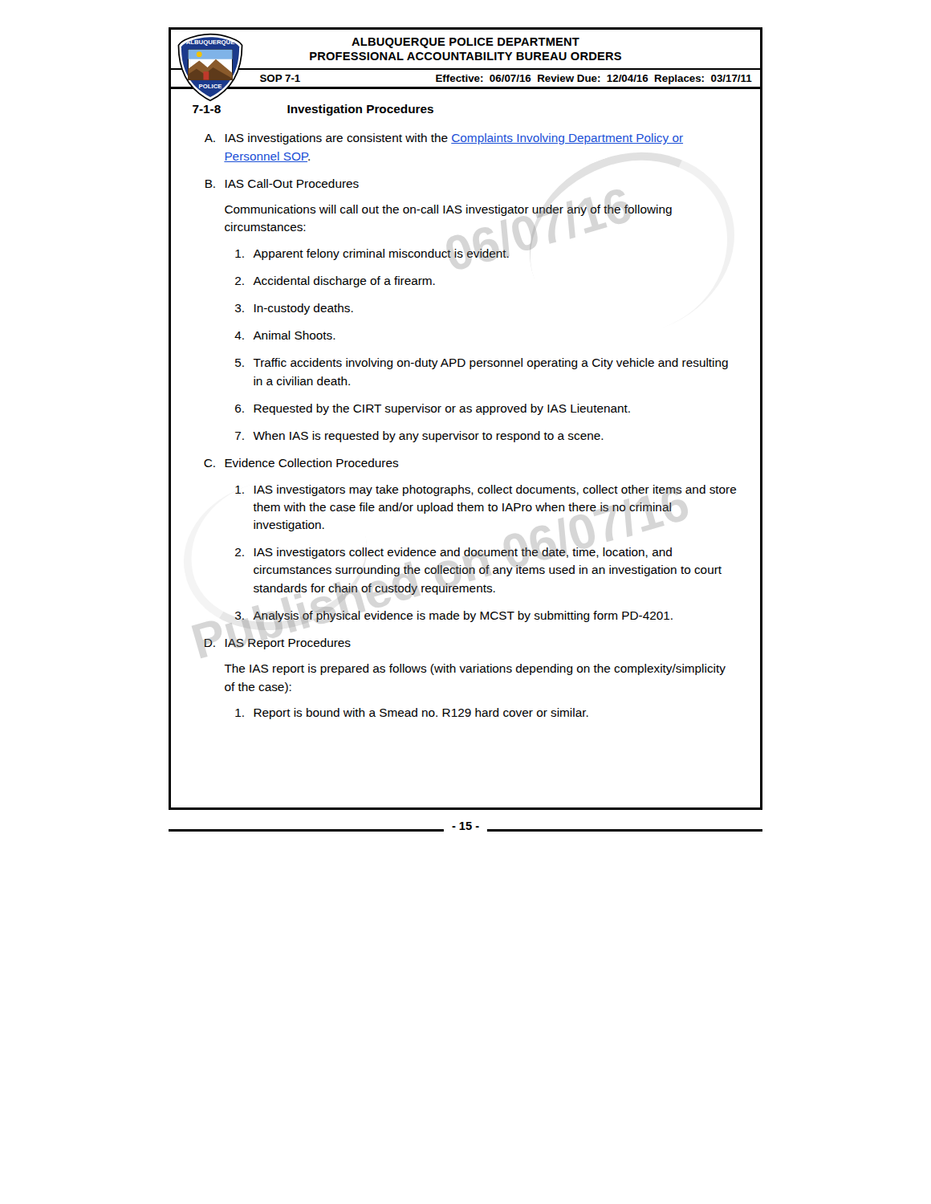ALBUQUERQUE POLICE
ALBUQUERQUE POLICE DEPARTMENT
PROFESSIONAL ACCOUNTABILITY BUREAU ORDERS
SOP 7-1 Effective: 06/07/16 Review Due: 12/04/16 Replaces: 03/17/11
7-1-8 Investigation Procedures
IAS investigations are consistent with the Complaints Involving Department Policy or Personnel SOP.
IAS Call-Out Procedures
Communications will call out the on-call IAS investigator under any of the following circumstances:
Apparent felony criminal misconduct is evident.
Accidental discharge of a firearm.
In-custody deaths.
Animal Shoots.
Traffic accidents involving on-duty APD personnel operating a City vehicle and resulting in a civilian death.
Requested by the CIRT supervisor or as approved by IAS Lieutenant.
When IAS is requested by any supervisor to respond to a scene.
Evidence Collection Procedures
IAS investigators may take photographs, collect documents, collect other items and store them with the case file and/or upload them to IAPro when there is no criminal investigation.
IAS investigators collect evidence and document the date, time, location, and circumstances surrounding the collection of any items used in an investigation to court standards for chain of custody requirements.
Analysis of physical evidence is made by MCST by submitting form PD-4201.
IAS Report Procedures
The IAS report is prepared as follows (with variations depending on the complexity/simplicity of the case):
Report is bound with a Smead no. R129 hard cover or similar.
Published on 06/07/16
06/07/16
- 15 -